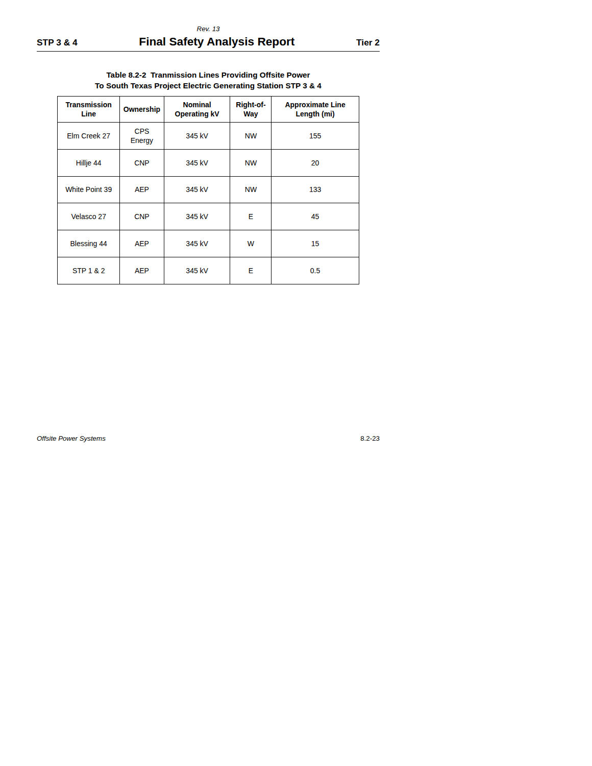Rev. 13
STP 3 & 4
Final Safety Analysis Report
Tier 2
Table 8.2-2 Tranmission Lines Providing Offsite Power
To South Texas Project Electric Generating Station STP 3 & 4
| Transmission Line | Ownership | Nominal Operating kV | Right-of-Way | Approximate Line Length (mi) |
| --- | --- | --- | --- | --- |
| Elm Creek 27 | CPS Energy | 345 kV | NW | 155 |
| Hillje 44 | CNP | 345 kV | NW | 20 |
| White Point 39 | AEP | 345 kV | NW | 133 |
| Velasco 27 | CNP | 345 kV | E | 45 |
| Blessing 44 | AEP | 345 kV | W | 15 |
| STP 1 & 2 | AEP | 345 kV | E | 0.5 |
Offsite Power Systems
8.2-23